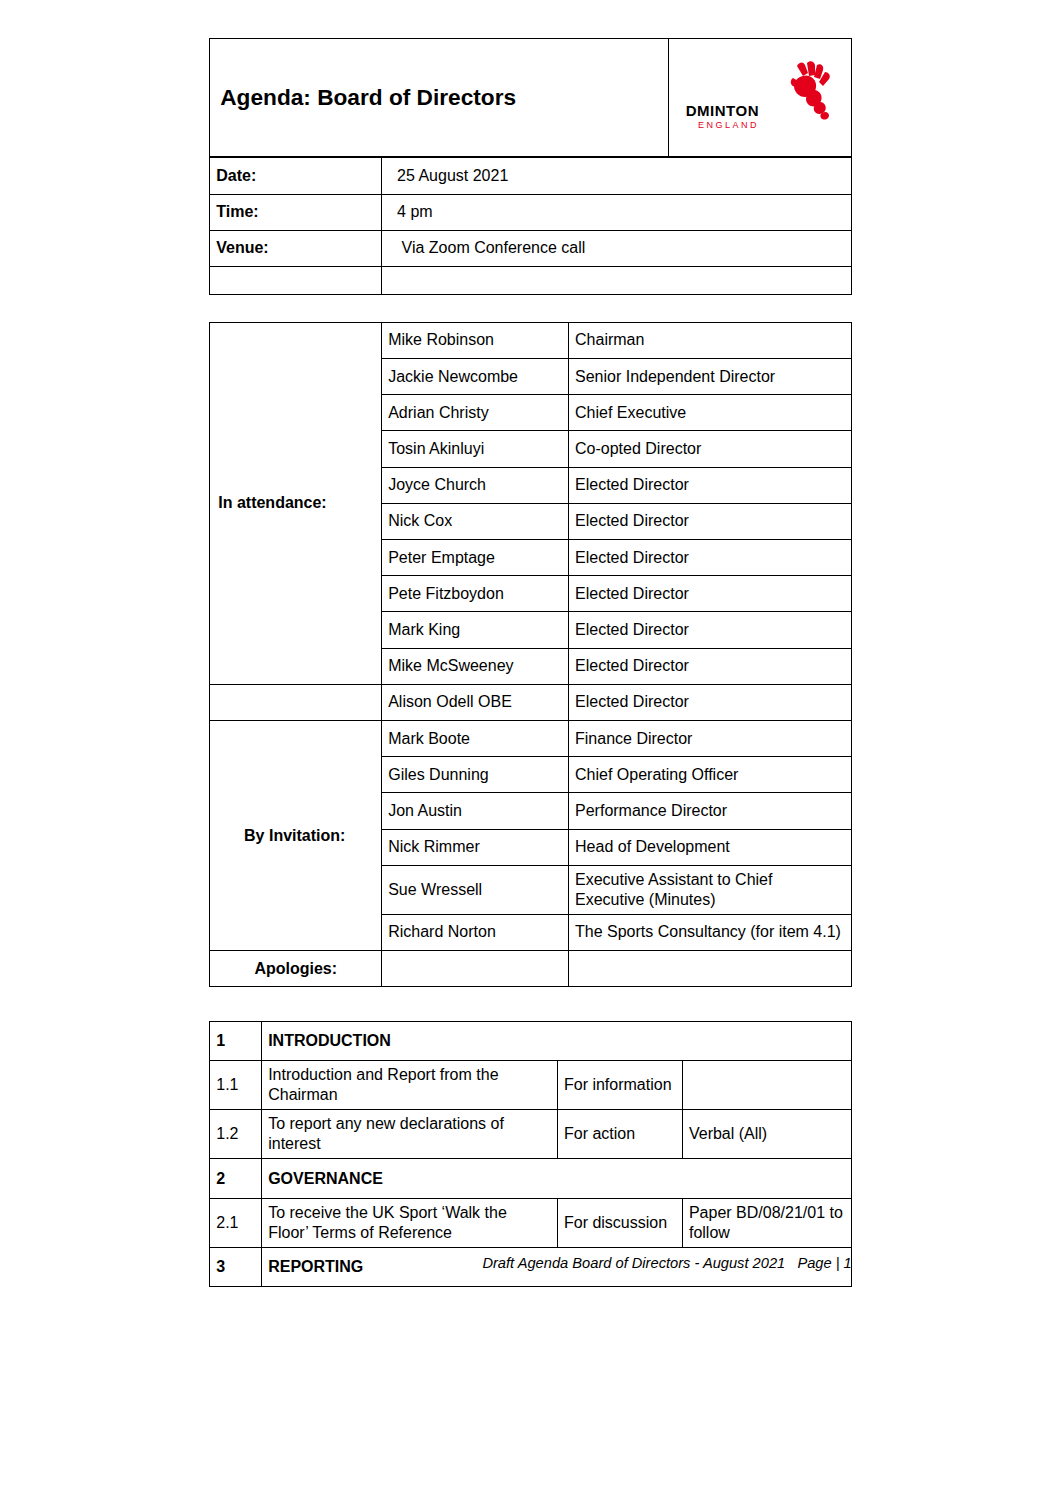| Agenda: Board of Directors | BADMINTON ENGLAND |
| Date: | 25 August 2021 |
| Time: | 4 pm |
| Venue: | Via Zoom Conference call |
| In attendance: | Mike Robinson | Chairman |
| Jackie Newcombe | Senior Independent Director |
| Adrian Christy | Chief Executive |
| Tosin Akinluyi | Co-opted Director |
| Joyce Church | Elected Director |
| Nick Cox | Elected Director |
| Peter Emptage | Elected Director |
| Pete Fitzboydon | Elected Director |
| Mark King | Elected Director |
| Mike McSweeney | Elected Director |
| | Alison Odell OBE | Elected Director |
| By Invitation: | Mark Boote | Finance Director |
| Giles Dunning | Chief Operating Officer |
| Jon Austin | Performance Director |
| Nick Rimmer | Head of Development |
| Sue Wressell | Executive Assistant to Chief Executive (Minutes) |
| Richard Norton | The Sports Consultancy (for item 4.1) |
| Apologies: | | |
| 1 | INTRODUCTION |
| 1.1 | Introduction and Report from the Chairman | For information | |
| 1.2 | To report any new declarations of interest | For action | Verbal (All) |
| 2 | GOVERNANCE |
| 2.1 | To receive the UK Sport ‘Walk the Floor’ Terms of Reference | For discussion | Paper BD/08/21/01 to follow |
| 3 | REPORTING |
Draft Agenda Board of Directors - August 2021 Page | 1